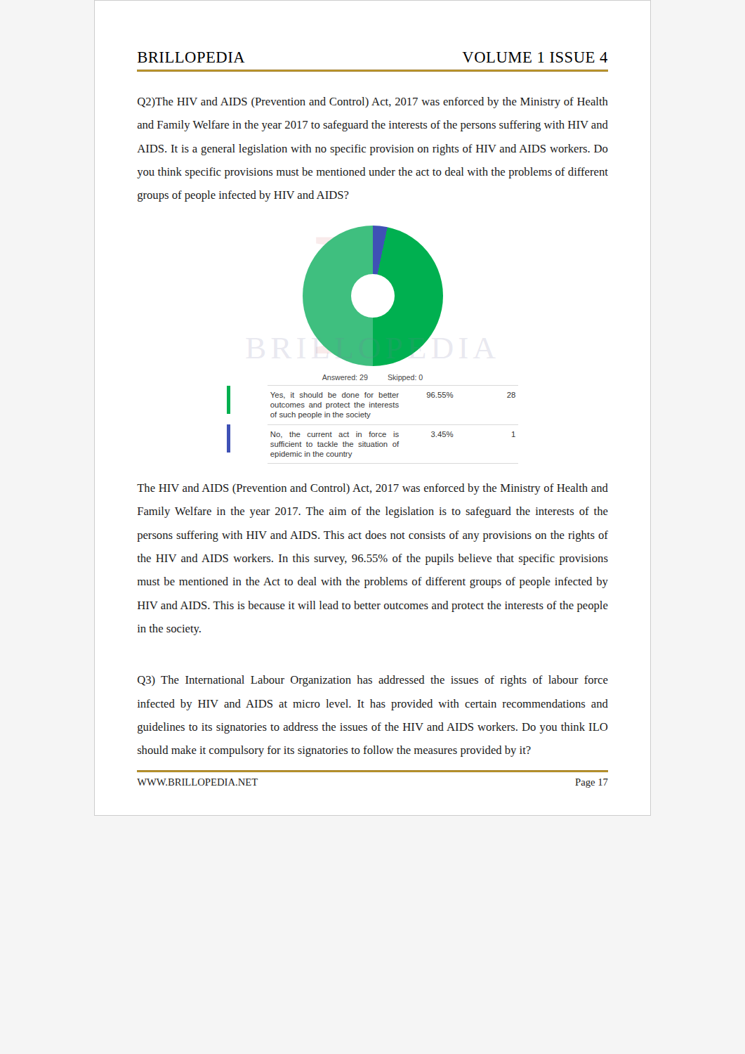BRILLOPEDIA
VOLUME 1 ISSUE 4
B
Q2)The HIV and AIDS (Prevention and Control) Act, 2017 was enforced by the Ministry of Health and Family Welfare in the year 2017 to safeguard the interests of the persons suffering with HIV and AIDS. It is a general legislation with no specific provision on rights of HIV and AIDS workers. Do you think specific provisions must be mentioned under the act to deal with the problems of different groups of people infected by HIV and AIDS?
Answered: 29 Skipped: 0
| | Yes, it should be done for better outcomes and protect the interests of such people in the society | 96.55% | 28 |
| | No, the current act in force is sufficient to tackle the situation of epidemic in the country | 3.45% | 1 |
BRILLOPEDIA
The HIV and AIDS (Prevention and Control) Act, 2017 was enforced by the Ministry of Health and Family Welfare in the year 2017. The aim of the legislation is to safeguard the interests of the persons suffering with HIV and AIDS. This act does not consists of any provisions on the rights of the HIV and AIDS workers. In this survey, 96.55% of the pupils believe that specific provisions must be mentioned in the Act to deal with the problems of different groups of people infected by HIV and AIDS. This is because it will lead to better outcomes and protect the interests of the people in the society.
Q3) The International Labour Organization has addressed the issues of rights of labour force infected by HIV and AIDS at micro level. It has provided with certain recommendations and guidelines to its signatories to address the issues of the HIV and AIDS workers. Do you think ILO should make it compulsory for its signatories to follow the measures provided by it?
WWW.BRILLOPEDIA.NET
Page 17